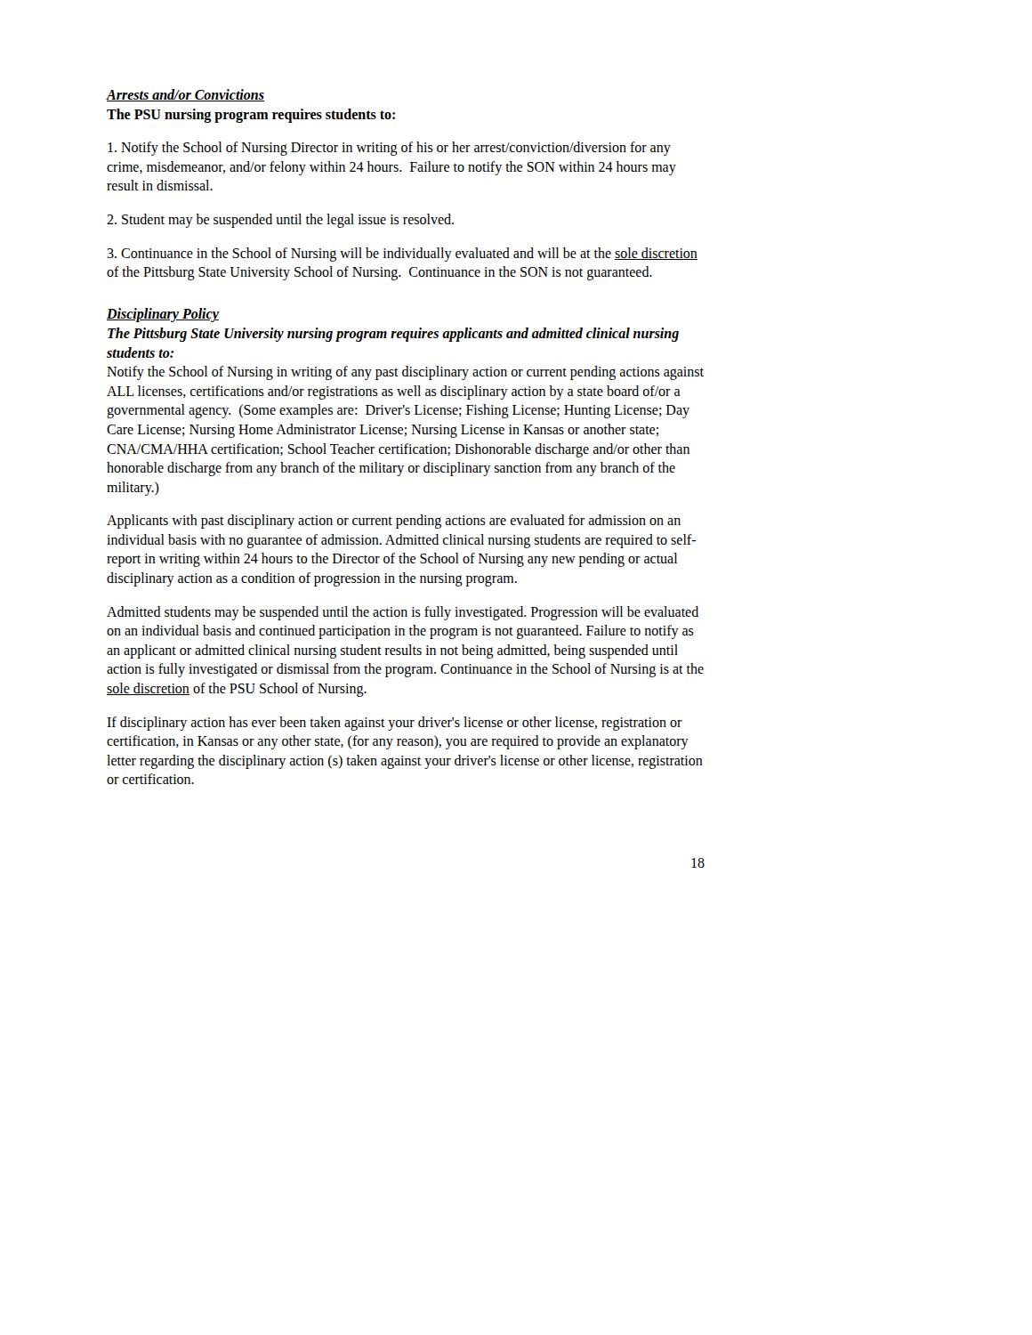Arrests and/or Convictions
The PSU nursing program requires students to:
1. Notify the School of Nursing Director in writing of his or her arrest/conviction/diversion for any crime, misdemeanor, and/or felony within 24 hours. Failure to notify the SON within 24 hours may result in dismissal.
2. Student may be suspended until the legal issue is resolved.
3. Continuance in the School of Nursing will be individually evaluated and will be at the sole discretion of the Pittsburg State University School of Nursing. Continuance in the SON is not guaranteed.
Disciplinary Policy
The Pittsburg State University nursing program requires applicants and admitted clinical nursing students to:
Notify the School of Nursing in writing of any past disciplinary action or current pending actions against ALL licenses, certifications and/or registrations as well as disciplinary action by a state board of/or a governmental agency. (Some examples are: Driver's License; Fishing License; Hunting License; Day Care License; Nursing Home Administrator License; Nursing License in Kansas or another state; CNA/CMA/HHA certification; School Teacher certification; Dishonorable discharge and/or other than honorable discharge from any branch of the military or disciplinary sanction from any branch of the military.)
Applicants with past disciplinary action or current pending actions are evaluated for admission on an individual basis with no guarantee of admission. Admitted clinical nursing students are required to self-report in writing within 24 hours to the Director of the School of Nursing any new pending or actual disciplinary action as a condition of progression in the nursing program.
Admitted students may be suspended until the action is fully investigated. Progression will be evaluated on an individual basis and continued participation in the program is not guaranteed. Failure to notify as an applicant or admitted clinical nursing student results in not being admitted, being suspended until action is fully investigated or dismissal from the program. Continuance in the School of Nursing is at the sole discretion of the PSU School of Nursing.
If disciplinary action has ever been taken against your driver's license or other license, registration or certification, in Kansas or any other state, (for any reason), you are required to provide an explanatory letter regarding the disciplinary action (s) taken against your driver's license or other license, registration or certification.
18